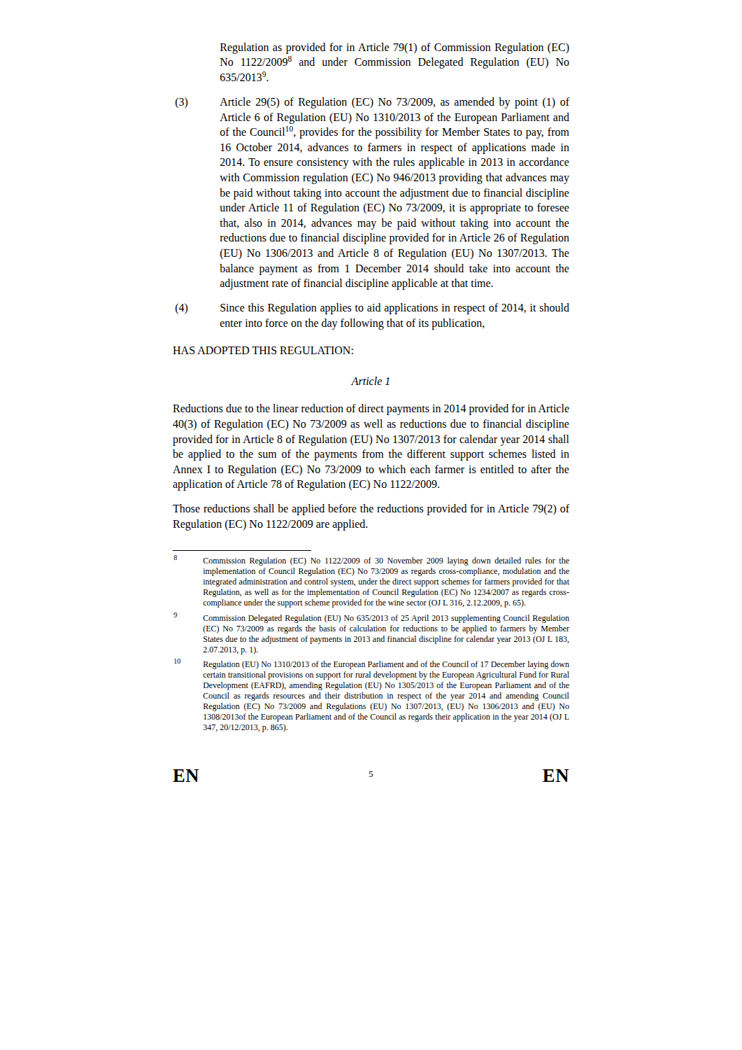Regulation as provided for in Article 79(1) of Commission Regulation (EC) No 1122/20098 and under Commission Delegated Regulation (EU) No 635/20139.
(3)
Article 29(5) of Regulation (EC) No 73/2009, as amended by point (1) of Article 6 of Regulation (EU) No 1310/2013 of the European Parliament and of the Council10, provides for the possibility for Member States to pay, from 16 October 2014, advances to farmers in respect of applications made in 2014. To ensure consistency with the rules applicable in 2013 in accordance with Commission regulation (EC) No 946/2013 providing that advances may be paid without taking into account the adjustment due to financial discipline under Article 11 of Regulation (EC) No 73/2009, it is appropriate to foresee that, also in 2014, advances may be paid without taking into account the reductions due to financial discipline provided for in Article 26 of Regulation (EU) No 1306/2013 and Article 8 of Regulation (EU) No 1307/2013. The balance payment as from 1 December 2014 should take into account the adjustment rate of financial discipline applicable at that time.
(4)
Since this Regulation applies to aid applications in respect of 2014, it should enter into force on the day following that of its publication,
HAS ADOPTED THIS REGULATION:
Article 1
Reductions due to the linear reduction of direct payments in 2014 provided for in Article 40(3) of Regulation (EC) No 73/2009 as well as reductions due to financial discipline provided for in Article 8 of Regulation (EU) No 1307/2013 for calendar year 2014 shall be applied to the sum of the payments from the different support schemes listed in Annex I to Regulation (EC) No 73/2009 to which each farmer is entitled to after the application of Article 78 of Regulation (EC) No 1122/2009.
Those reductions shall be applied before the reductions provided for in Article 79(2) of Regulation (EC) No 1122/2009 are applied.
8
Commission Regulation (EC) No 1122/2009 of 30 November 2009 laying down detailed rules for the implementation of Council Regulation (EC) No 73/2009 as regards cross-compliance, modulation and the integrated administration and control system, under the direct support schemes for farmers provided for that Regulation, as well as for the implementation of Council Regulation (EC) No 1234/2007 as regards cross-compliance under the support scheme provided for the wine sector (OJ L 316, 2.12.2009, p. 65).
9
Commission Delegated Regulation (EU) No 635/2013 of 25 April 2013 supplementing Council Regulation (EC) No 73/2009 as regards the basis of calculation for reductions to be applied to farmers by Member States due to the adjustment of payments in 2013 and financial discipline for calendar year 2013 (OJ L 183, 2.07.2013, p. 1).
10
Regulation (EU) No 1310/2013 of the European Parliament and of the Council of 17 December laying down certain transitional provisions on support for rural development by the European Agricultural Fund for Rural Development (EAFRD), amending Regulation (EU) No 1305/2013 of the European Parliament and of the Council as regards resources and their distribution in respect of the year 2014 and amending Council Regulation (EC) No 73/2009 and Regulations (EU) No 1307/2013, (EU) No 1306/2013 and (EU) No 1308/2013of the European Parliament and of the Council as regards their application in the year 2014 (OJ L 347, 20/12/2013, p. 865).
EN
5
EN